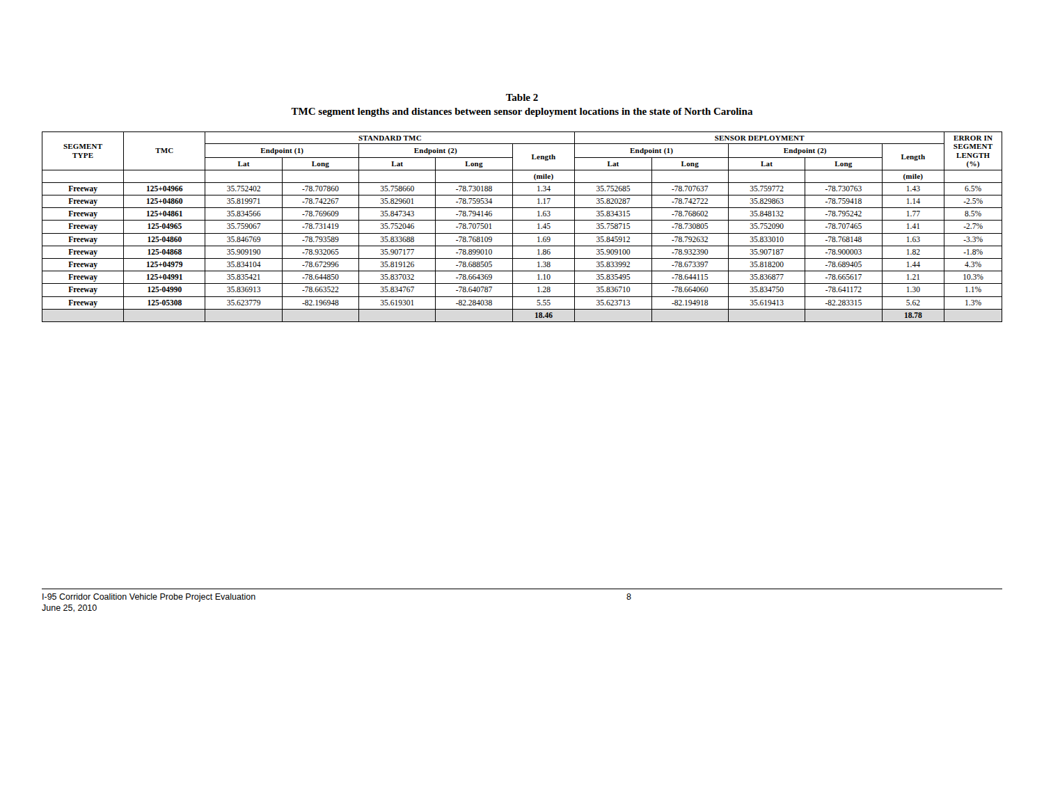Table 2
TMC segment lengths and distances between sensor deployment locations in the state of North Carolina
| SEGMENT TYPE | TMC | STANDARD TMC | SENSOR DEPLOYMENT | ERROR IN SEGMENT LENGTH (%) |
| --- | --- | --- | --- | --- |
| Endpoint (1) | Endpoint (2) | Length | Endpoint (1) | Endpoint (2) | Length |
| Lat | Long | Lat | Long | Lat | Long | Lat | Long |
| | | | | | | (mile) | | | | | (mile) | |
| Freeway | 125+04966 | 35.752402 | -78.707860 | 35.758660 | -78.730188 | 1.34 | 35.752685 | -78.707637 | 35.759772 | -78.730763 | 1.43 | 6.5% |
| Freeway | 125+04860 | 35.819971 | -78.742267 | 35.829601 | -78.759534 | 1.17 | 35.820287 | -78.742722 | 35.829863 | -78.759418 | 1.14 | -2.5% |
| Freeway | 125+04861 | 35.834566 | -78.769609 | 35.847343 | -78.794146 | 1.63 | 35.834315 | -78.768602 | 35.848132 | -78.795242 | 1.77 | 8.5% |
| Freeway | 125-04965 | 35.759067 | -78.731419 | 35.752046 | -78.707501 | 1.45 | 35.758715 | -78.730805 | 35.752090 | -78.707465 | 1.41 | -2.7% |
| Freeway | 125-04860 | 35.846769 | -78.793589 | 35.833688 | -78.768109 | 1.69 | 35.845912 | -78.792632 | 35.833010 | -78.768148 | 1.63 | -3.3% |
| Freeway | 125-04868 | 35.909190 | -78.932065 | 35.907177 | -78.899010 | 1.86 | 35.909100 | -78.932390 | 35.907187 | -78.900003 | 1.82 | -1.8% |
| Freeway | 125+04979 | 35.834104 | -78.672996 | 35.819126 | -78.688505 | 1.38 | 35.833992 | -78.673397 | 35.818200 | -78.689405 | 1.44 | 4.3% |
| Freeway | 125+04991 | 35.835421 | -78.644850 | 35.837032 | -78.664369 | 1.10 | 35.835495 | -78.644115 | 35.836877 | -78.665617 | 1.21 | 10.3% |
| Freeway | 125-04990 | 35.836913 | -78.663522 | 35.834767 | -78.640787 | 1.28 | 35.836710 | -78.664060 | 35.834750 | -78.641172 | 1.30 | 1.1% |
| Freeway | 125-05308 | 35.623779 | -82.196948 | 35.619301 | -82.284038 | 5.55 | 35.623713 | -82.194918 | 35.619413 | -82.283315 | 5.62 | 1.3% |
| | | | | | | 18.46 | | | | | 18.78 | |
I-95 Corridor Coalition Vehicle Probe Project Evaluation
June 25, 2010
8